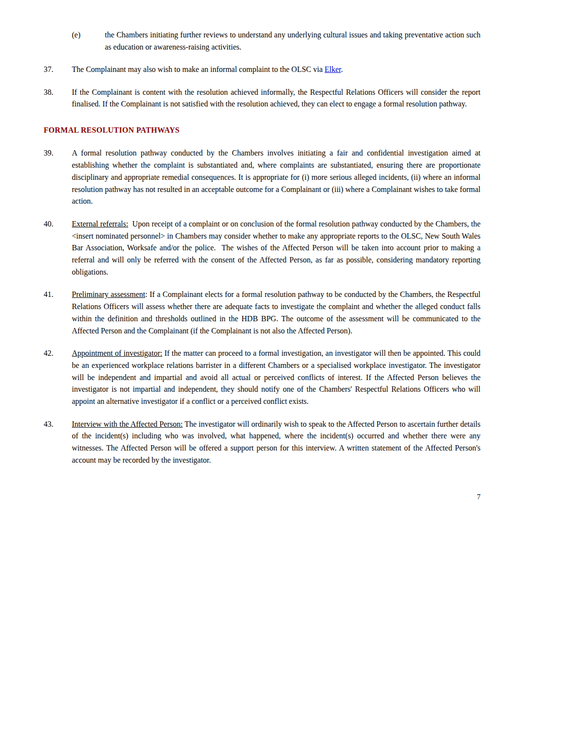(e)
the Chambers initiating further reviews to understand any underlying cultural issues and taking preventative action such as education or awareness-raising activities.
37.
The Complainant may also wish to make an informal complaint to the OLSC via Elker.
38.
If the Complainant is content with the resolution achieved informally, the Respectful Relations Officers will consider the report finalised. If the Complainant is not satisfied with the resolution achieved, they can elect to engage a formal resolution pathway.
FORMAL RESOLUTION PATHWAYS
39.
A formal resolution pathway conducted by the Chambers involves initiating a fair and confidential investigation aimed at establishing whether the complaint is substantiated and, where complaints are substantiated, ensuring there are proportionate disciplinary and appropriate remedial consequences. It is appropriate for (i) more serious alleged incidents, (ii) where an informal resolution pathway has not resulted in an acceptable outcome for a Complainant or (iii) where a Complainant wishes to take formal action.
40.
External referrals: Upon receipt of a complaint or on conclusion of the formal resolution pathway conducted by the Chambers, the <insert nominated personnel> in Chambers may consider whether to make any appropriate reports to the OLSC, New South Wales Bar Association, Worksafe and/or the police. The wishes of the Affected Person will be taken into account prior to making a referral and will only be referred with the consent of the Affected Person, as far as possible, considering mandatory reporting obligations.
41.
Preliminary assessment: If a Complainant elects for a formal resolution pathway to be conducted by the Chambers, the Respectful Relations Officers will assess whether there are adequate facts to investigate the complaint and whether the alleged conduct falls within the definition and thresholds outlined in the HDB BPG. The outcome of the assessment will be communicated to the Affected Person and the Complainant (if the Complainant is not also the Affected Person).
42.
Appointment of investigator: If the matter can proceed to a formal investigation, an investigator will then be appointed. This could be an experienced workplace relations barrister in a different Chambers or a specialised workplace investigator. The investigator will be independent and impartial and avoid all actual or perceived conflicts of interest. If the Affected Person believes the investigator is not impartial and independent, they should notify one of the Chambers' Respectful Relations Officers who will appoint an alternative investigator if a conflict or a perceived conflict exists.
43.
Interview with the Affected Person: The investigator will ordinarily wish to speak to the Affected Person to ascertain further details of the incident(s) including who was involved, what happened, where the incident(s) occurred and whether there were any witnesses. The Affected Person will be offered a support person for this interview. A written statement of the Affected Person's account may be recorded by the investigator.
7